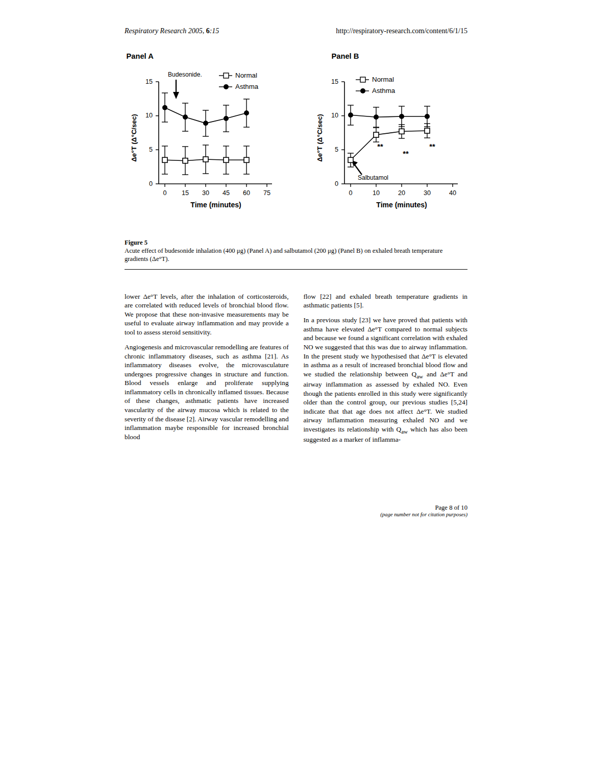Respiratory Research 2005, 6:15
http://respiratory-research.com/content/6/1/15
Panel A
0 5 10 15 0 15 30 45 60 75 Time (minutes) Δe°T (Δ°C/sec) Budesonide. Normal Asthma
Panel B
0 5 10 15 0 10 20 30 40 Time (minutes) Δe°T (Δ°C/sec) Normal Asthma Salbutamol ** ** **
Figure 5
Acute effect of budesonide inhalation (400 μg) (Panel A) and salbutamol (200 μg) (Panel B) on exhaled breath temperature gradients (Δe°T).
lower Δe°T levels, after the inhalation of corticosteroids, are correlated with reduced levels of bronchial blood flow. We propose that these non-invasive measurements may be useful to evaluate airway inflammation and may provide a tool to assess steroid sensitivity.
Angiogenesis and microvascular remodelling are features of chronic inflammatory diseases, such as asthma [21]. As inflammatory diseases evolve, the microvasculature undergoes progressive changes in structure and function. Blood vessels enlarge and proliferate supplying inflammatory cells in chronically inflamed tissues. Because of these changes, asthmatic patients have increased vascularity of the airway mucosa which is related to the severity of the disease [2]. Airway vascular remodelling and inflammation maybe responsible for increased bronchial blood
flow [22] and exhaled breath temperature gradients in asthmatic patients [5].
In a previous study [23] we have proved that patients with asthma have elevated Δe°T compared to normal subjects and because we found a significant correlation with exhaled NO we suggested that this was due to airway inflammation. In the present study we hypothesised that Δe°T is elevated in asthma as a result of increased bronchial blood flow and we studied the relationship between Qaw and Δe°T and airway inflammation as assessed by exhaled NO. Even though the patients enrolled in this study were significantly older than the control group, our previous studies [5,24] indicate that that age does not affect Δe°T. We studied airway inflammation measuring exhaled NO and we investigates its relationship with Qaw which has also been suggested as a marker of inflamma-
Page 8 of 10
(page number not for citation purposes)